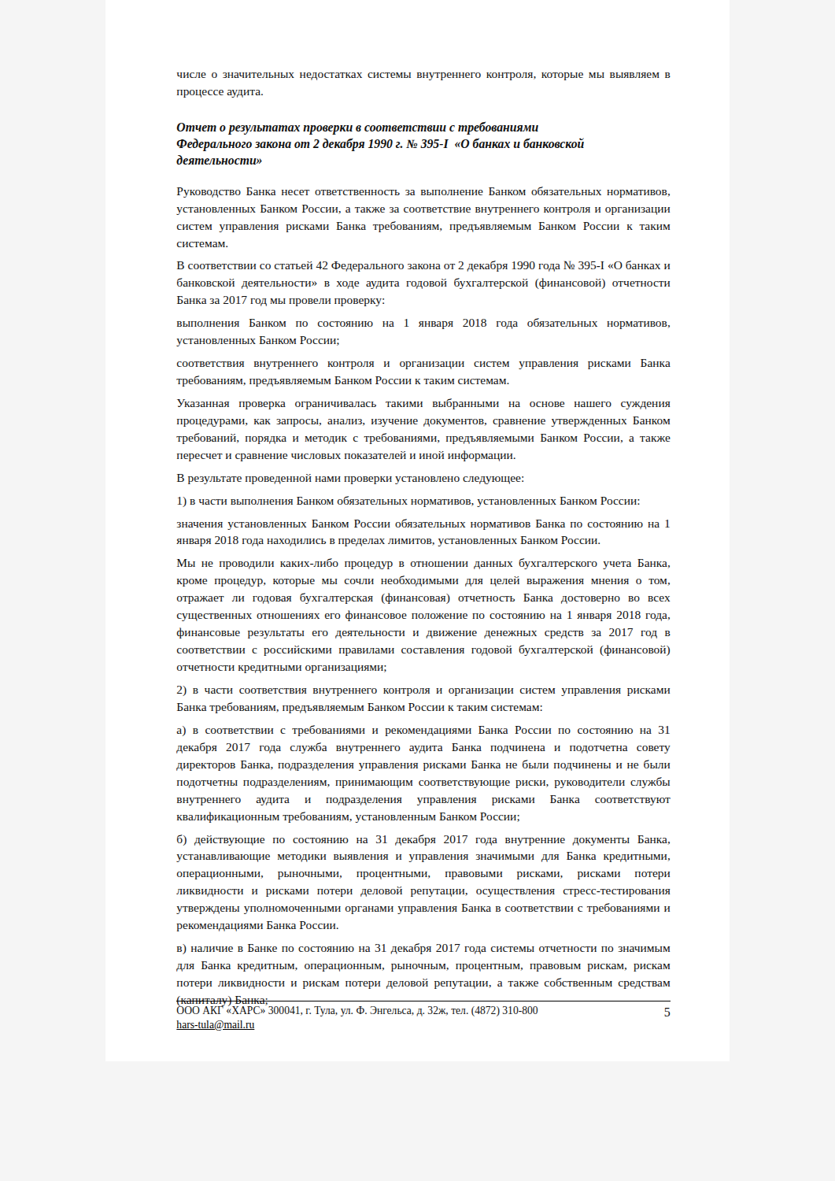числе о значительных недостатках системы внутреннего контроля, которые мы выявляем в процессе аудита.
Отчет о результатах проверки в соответствии с требованиями
Федерального закона от 2 декабря 1990 г. № 395-I «О банках и банковской деятельности»
Руководство Банка несет ответственность за выполнение Банком обязательных нормативов, установленных Банком России, а также за соответствие внутреннего контроля и организации систем управления рисками Банка требованиям, предъявляемым Банком России к таким системам.
В соответствии со статьей 42 Федерального закона от 2 декабря 1990 года № 395-I «О банках и банковской деятельности» в ходе аудита годовой бухгалтерской (финансовой) отчетности Банка за 2017 год мы провели проверку:
выполнения Банком по состоянию на 1 января 2018 года обязательных нормативов, установленных Банком России;
соответствия внутреннего контроля и организации систем управления рисками Банка требованиям, предъявляемым Банком России к таким системам.
Указанная проверка ограничивалась такими выбранными на основе нашего суждения процедурами, как запросы, анализ, изучение документов, сравнение утвержденных Банком требований, порядка и методик с требованиями, предъявляемыми Банком России, а также пересчет и сравнение числовых показателей и иной информации.
В результате проведенной нами проверки установлено следующее:
1) в части выполнения Банком обязательных нормативов, установленных Банком России:
значения установленных Банком России обязательных нормативов Банка по состоянию на 1 января 2018 года находились в пределах лимитов, установленных Банком России.
Мы не проводили каких-либо процедур в отношении данных бухгалтерского учета Банка, кроме процедур, которые мы сочли необходимыми для целей выражения мнения о том, отражает ли годовая бухгалтерская (финансовая) отчетность Банка достоверно во всех существенных отношениях его финансовое положение по состоянию на 1 января 2018 года, финансовые результаты его деятельности и движение денежных средств за 2017 год в соответствии с российскими правилами составления годовой бухгалтерской (финансовой) отчетности кредитными организациями;
2) в части соответствия внутреннего контроля и организации систем управления рисками Банка требованиям, предъявляемым Банком России к таким системам:
а) в соответствии с требованиями и рекомендациями Банка России по состоянию на 31 декабря 2017 года служба внутреннего аудита Банка подчинена и подотчетна совету директоров Банка, подразделения управления рисками Банка не были подчинены и не были подотчетны подразделениям, принимающим соответствующие риски, руководители службы внутреннего аудита и подразделения управления рисками Банка соответствуют квалификационным требованиям, установленным Банком России;
б) действующие по состоянию на 31 декабря 2017 года внутренние документы Банка, устанавливающие методики выявления и управления значимыми для Банка кредитными, операционными, рыночными, процентными, правовыми рисками, рисками потери ликвидности и рисками потери деловой репутации, осуществления стресс-тестирования утверждены уполномоченными органами управления Банка в соответствии с требованиями и рекомендациями Банка России.
в) наличие в Банке по состоянию на 31 декабря 2017 года системы отчетности по значимым для Банка кредитным, операционным, рыночным, процентным, правовым рискам, рискам потери ликвидности и рискам потери деловой репутации, а также собственным средствам (капиталу) Банка;
ООО АКГ «ХАРС» 300041, г. Тула, ул. Ф. Энгельса, д. 32ж, тел. (4872) 310-800
hars-tula@mail.ru
5